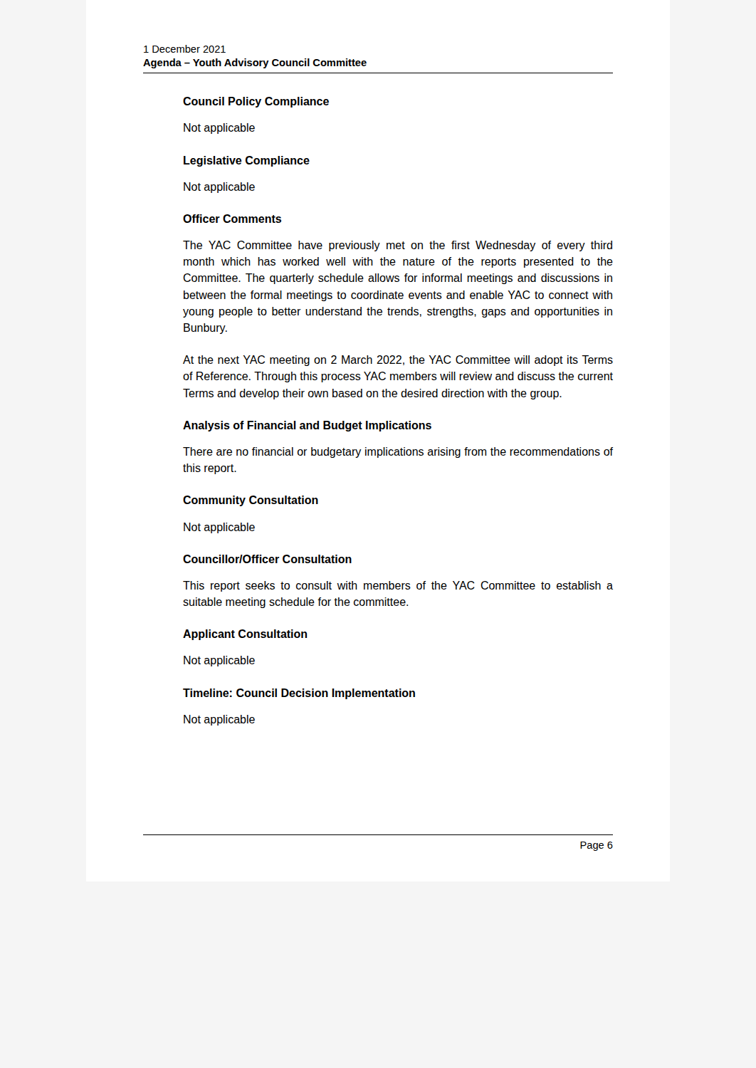1 December 2021 Agenda – Youth Advisory Council Committee
Council Policy Compliance
Not applicable
Legislative Compliance
Not applicable
Officer Comments
The YAC Committee have previously met on the first Wednesday of every third month which has worked well with the nature of the reports presented to the Committee. The quarterly schedule allows for informal meetings and discussions in between the formal meetings to coordinate events and enable YAC to connect with young people to better understand the trends, strengths, gaps and opportunities in Bunbury.
At the next YAC meeting on 2 March 2022, the YAC Committee will adopt its Terms of Reference. Through this process YAC members will review and discuss the current Terms and develop their own based on the desired direction with the group.
Analysis of Financial and Budget Implications
There are no financial or budgetary implications arising from the recommendations of this report.
Community Consultation
Not applicable
Councillor/Officer Consultation
This report seeks to consult with members of the YAC Committee to establish a suitable meeting schedule for the committee.
Applicant Consultation
Not applicable
Timeline: Council Decision Implementation
Not applicable
Page 6